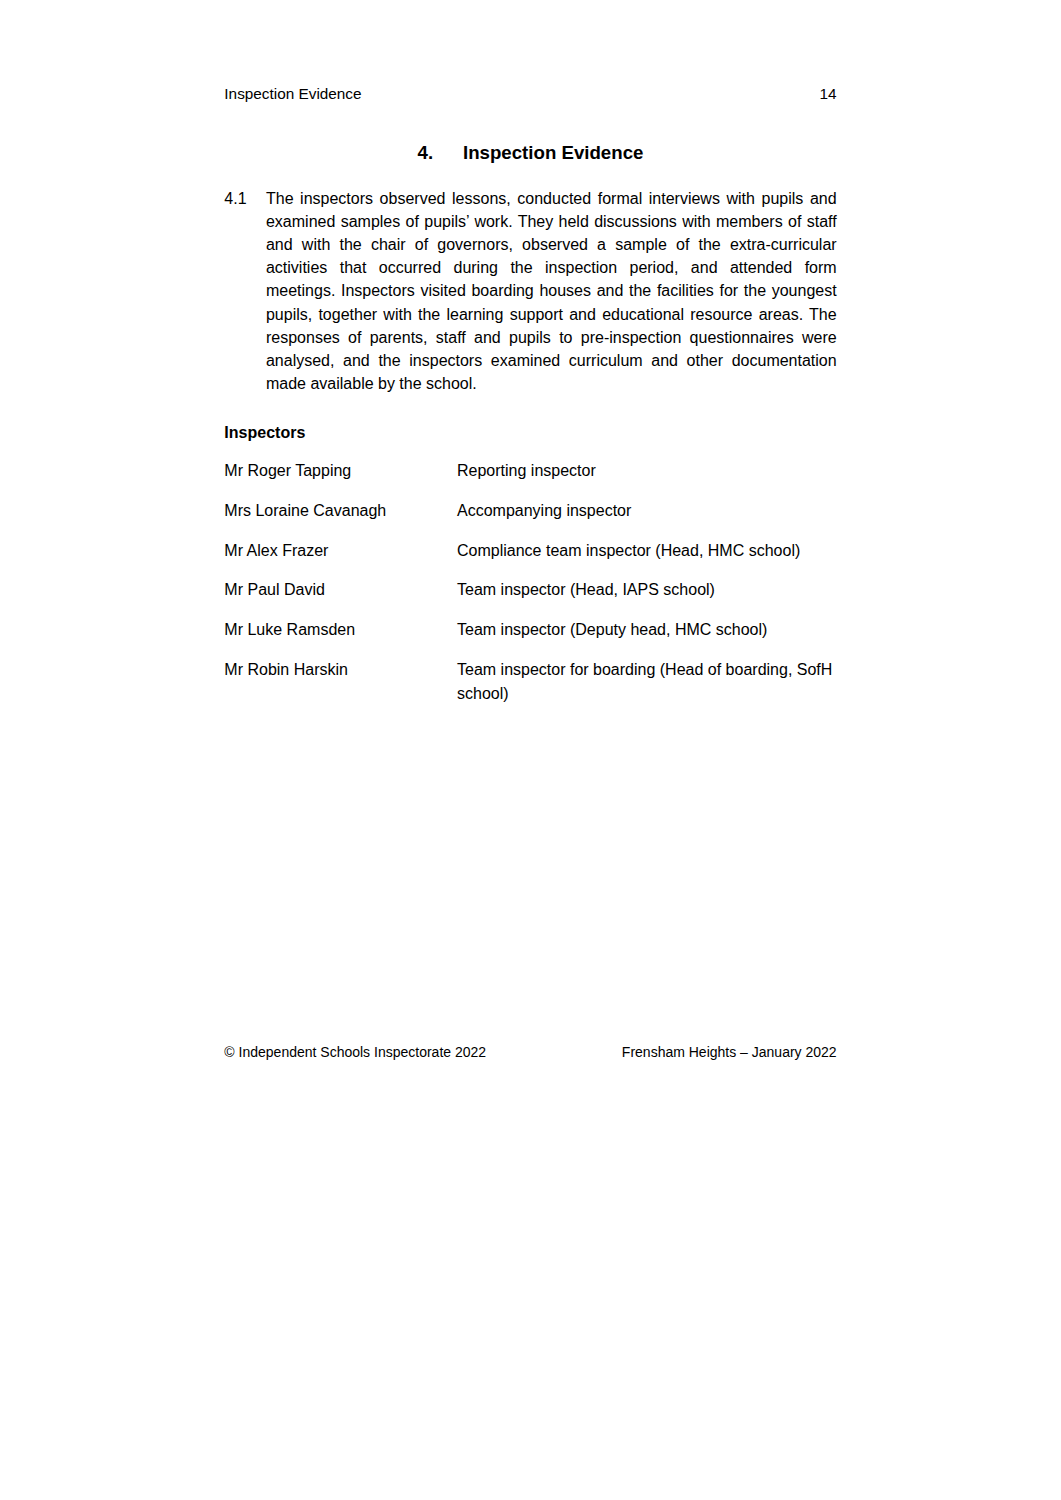Inspection Evidence 14
4. Inspection Evidence
4.1
The inspectors observed lessons, conducted formal interviews with pupils and examined samples of pupils’ work. They held discussions with members of staff and with the chair of governors, observed a sample of the extra-curricular activities that occurred during the inspection period, and attended form meetings. Inspectors visited boarding houses and the facilities for the youngest pupils, together with the learning support and educational resource areas. The responses of parents, staff and pupils to pre-inspection questionnaires were analysed, and the inspectors examined curriculum and other documentation made available by the school.
Inspectors
| Mr Roger Tapping | Reporting inspector |
| Mrs Loraine Cavanagh | Accompanying inspector |
| Mr Alex Frazer | Compliance team inspector (Head, HMC school) |
| Mr Paul David | Team inspector (Head, IAPS school) |
| Mr Luke Ramsden | Team inspector (Deputy head, HMC school) |
| Mr Robin Harskin | Team inspector for boarding (Head of boarding, SofH school) |
© Independent Schools Inspectorate 2022 Frensham Heights – January 2022